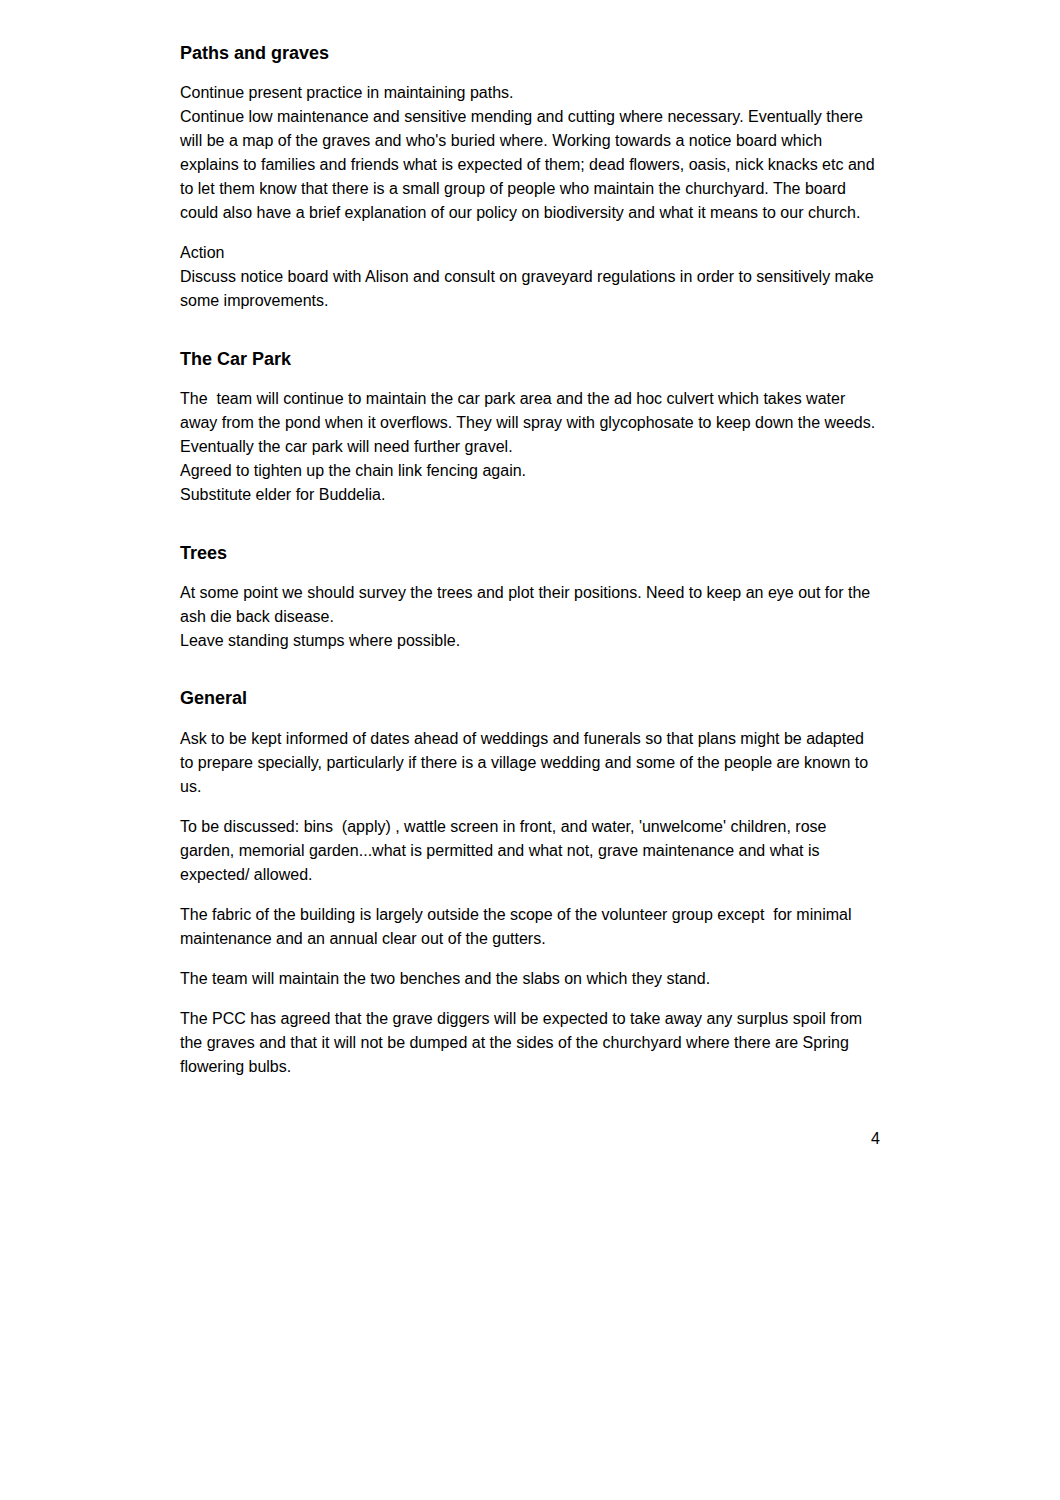Paths and graves
Continue present practice in maintaining paths.
Continue low maintenance and sensitive mending and cutting where necessary. Eventually there will be a map of the graves and who's buried where. Working towards a notice board which explains to families and friends what is expected of them; dead flowers, oasis, nick knacks etc and to let them know that there is a small group of people who maintain the churchyard. The board could also have a brief explanation of our policy on biodiversity and what it means to our church.
Action
Discuss notice board with Alison and consult on graveyard regulations in order to sensitively make some improvements.
The Car Park
The team will continue to maintain the car park area and the ad hoc culvert which takes water away from the pond when it overflows. They will spray with glycophosate to keep down the weeds. Eventually the car park will need further gravel.
Agreed to tighten up the chain link fencing again.
Substitute elder for Buddelia.
Trees
At some point we should survey the trees and plot their positions. Need to keep an eye out for the ash die back disease.
Leave standing stumps where possible.
General
Ask to be kept informed of dates ahead of weddings and funerals so that plans might be adapted to prepare specially, particularly if there is a village wedding and some of the people are known to us.
To be discussed: bins (apply) , wattle screen in front, and water, 'unwelcome' children, rose garden, memorial garden...what is permitted and what not, grave maintenance and what is expected/ allowed.
The fabric of the building is largely outside the scope of the volunteer group except for minimal maintenance and an annual clear out of the gutters.
The team will maintain the two benches and the slabs on which they stand.
The PCC has agreed that the grave diggers will be expected to take away any surplus spoil from the graves and that it will not be dumped at the sides of the churchyard where there are Spring flowering bulbs.
4